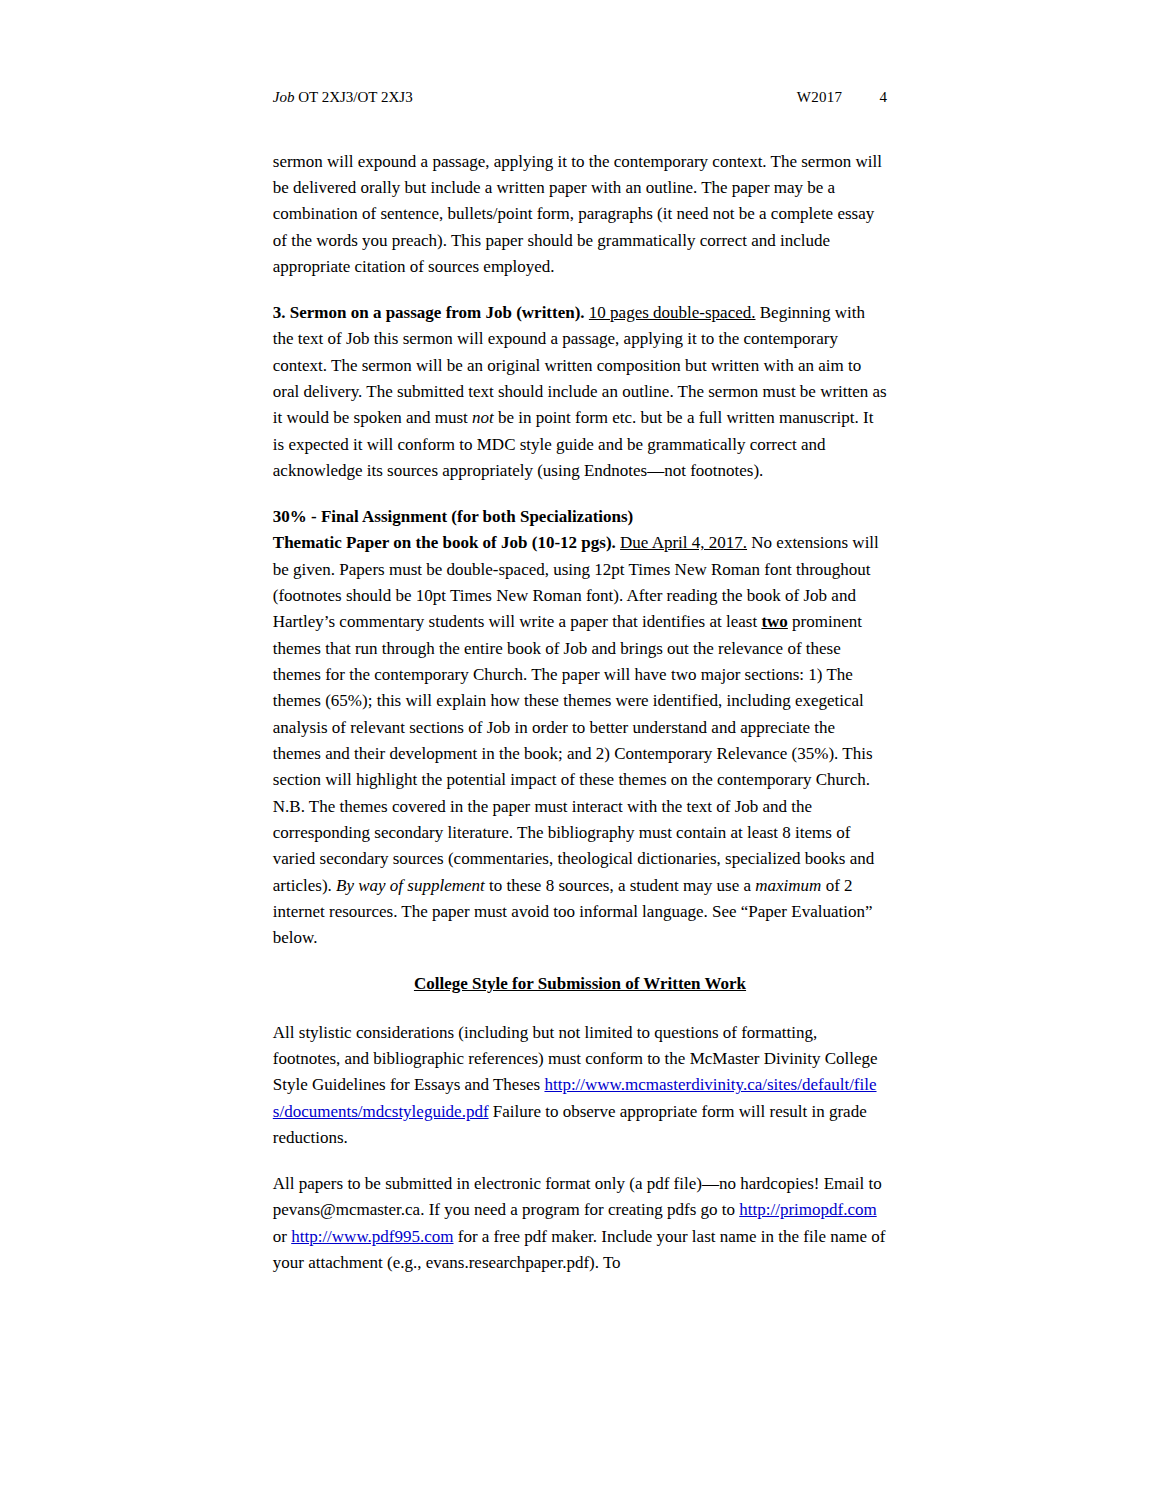Job OT 2XJ3/OT 2XJ3
W2017 4
sermon will expound a passage, applying it to the contemporary context. The sermon will be delivered orally but include a written paper with an outline. The paper may be a combination of sentence, bullets/point form, paragraphs (it need not be a complete essay of the words you preach). This paper should be grammatically correct and include appropriate citation of sources employed.
3. Sermon on a passage from Job (written). 10 pages double-spaced. Beginning with the text of Job this sermon will expound a passage, applying it to the contemporary context. The sermon will be an original written composition but written with an aim to oral delivery. The submitted text should include an outline. The sermon must be written as it would be spoken and must not be in point form etc. but be a full written manuscript. It is expected it will conform to MDC style guide and be grammatically correct and acknowledge its sources appropriately (using Endnotes—not footnotes).
30% - Final Assignment (for both Specializations)
Thematic Paper on the book of Job (10-12 pgs). Due April 4, 2017. No extensions will be given. Papers must be double-spaced, using 12pt Times New Roman font throughout (footnotes should be 10pt Times New Roman font). After reading the book of Job and Hartley’s commentary students will write a paper that identifies at least two prominent themes that run through the entire book of Job and brings out the relevance of these themes for the contemporary Church. The paper will have two major sections: 1) The themes (65%); this will explain how these themes were identified, including exegetical analysis of relevant sections of Job in order to better understand and appreciate the themes and their development in the book; and 2) Contemporary Relevance (35%). This section will highlight the potential impact of these themes on the contemporary Church. N.B. The themes covered in the paper must interact with the text of Job and the corresponding secondary literature. The bibliography must contain at least 8 items of varied secondary sources (commentaries, theological dictionaries, specialized books and articles). By way of supplement to these 8 sources, a student may use a maximum of 2 internet resources. The paper must avoid too informal language. See “Paper Evaluation” below.
College Style for Submission of Written Work
All stylistic considerations (including but not limited to questions of formatting, footnotes, and bibliographic references) must conform to the McMaster Divinity College Style Guidelines for Essays and Theses http://www.mcmasterdivinity.ca/sites/default/files/documents/mdcstyleguide.pdf Failure to observe appropriate form will result in grade reductions.
All papers to be submitted in electronic format only (a pdf file)—no hardcopies! Email to pevans@mcmaster.ca. If you need a program for creating pdfs go to http://primopdf.com or http://www.pdf995.com for a free pdf maker. Include your last name in the file name of your attachment (e.g., evans.researchpaper.pdf). To